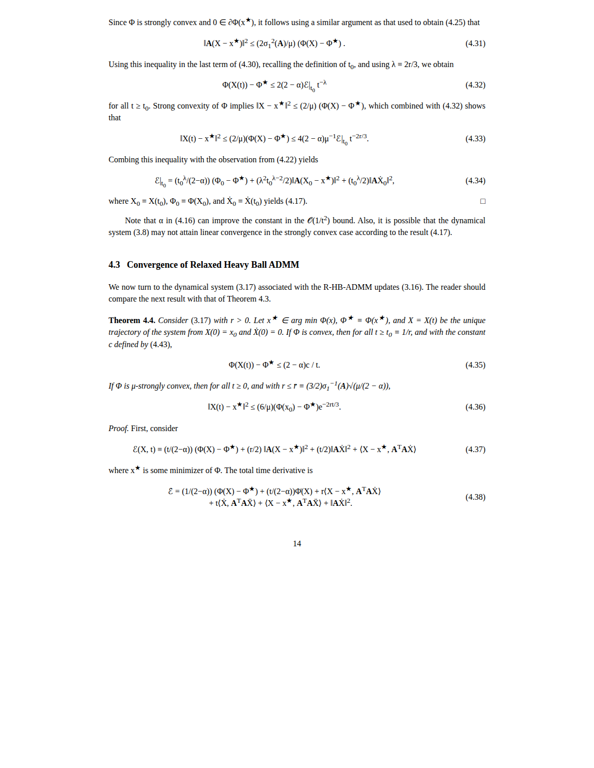Since Φ is strongly convex and 0 ∈ ∂Φ(x★), it follows using a similar argument as that used to obtain (4.25) that
‖A(X − x★)‖2 ≤ (2σ12(A)/μ) (Φ(X) − Φ★) .
(4.31)
Using this inequality in the last term of (4.30), recalling the definition of t0, and using λ ≡ 2r/3, we obtain
Φ(X(t)) − Φ★ ≤ 2(2 − α)ℰ|t0 t−λ
(4.32)
for all t ≥ t0. Strong convexity of Φ implies ‖X − x★‖2 ≤ (2/μ) (Φ(X) − Φ★), which combined with (4.32) shows that
‖X(t) − x★‖2 ≤ (2/μ)(Φ(X) − Φ★) ≤ 4(2 − α)μ−1ℰ|t0 t−2r/3.
(4.33)
Combing this inequality with the observation from (4.22) yields
ℰ|t0 = (t0λ/(2−α)) (Φ0 − Φ★) + (λ2t0λ−2/2)‖A(X0 − x★)‖2 + (t0λ/2)‖AẊ0‖2,
(4.34)
where X0 ≡ X(t0), Φ0 ≡ Φ(X0), and Ẋ0 ≡ Ẋ(t0) yields (4.17). □
Note that α in (4.16) can improve the constant in the 𝒪(1/t2) bound. Also, it is possible that the dynamical system (3.8) may not attain linear convergence in the strongly convex case according to the result (4.17).
4.3 Convergence of Relaxed Heavy Ball ADMM
We now turn to the dynamical system (3.17) associated with the R-HB-ADMM updates (3.16). The reader should compare the next result with that of Theorem 4.3.
Theorem 4.4. Consider (3.17) with r > 0. Let x★ ∈ arg min Φ(x), Φ★ ≡ Φ(x★), and X = X(t) be the unique trajectory of the system from X(0) = x0 and Ẋ(0) = 0. If Φ is convex, then for all t ≥ t0 ≡ 1/r, and with the constant c defined by (4.43),
Φ(X(t)) − Φ★ ≤ (2 − α)c / t.
(4.35)
If Φ is μ-strongly convex, then for all t ≥ 0, and with r ≤ r̄ ≡ (3/2)σ1−1(A)√(μ/(2 − α)),
‖X(t) − x★‖2 ≤ (6/μ)(Φ(x0) − Φ★)e−2rt/3.
(4.36)
Proof. First, consider
ℰ(X, t) ≡ (t/(2−α)) (Φ(X) − Φ★) + (r/2) ‖A(X − x★)‖2 + (t/2)‖AẊ‖2 + ⟨X − x★, ATAẊ⟩
(4.37)
where x★ is some minimizer of Φ. The total time derivative is
ℰ̇ = (1/(2−α)) (Φ(X) − Φ★) + (t/(2−α)) Φ̇(X) + r⟨X − x★, ATAẊ⟩
+ t⟨Ẋ, ATAẌ⟩ + ⟨X − x★, ATAẌ⟩ + ‖AẊ‖2.
(4.38)
14